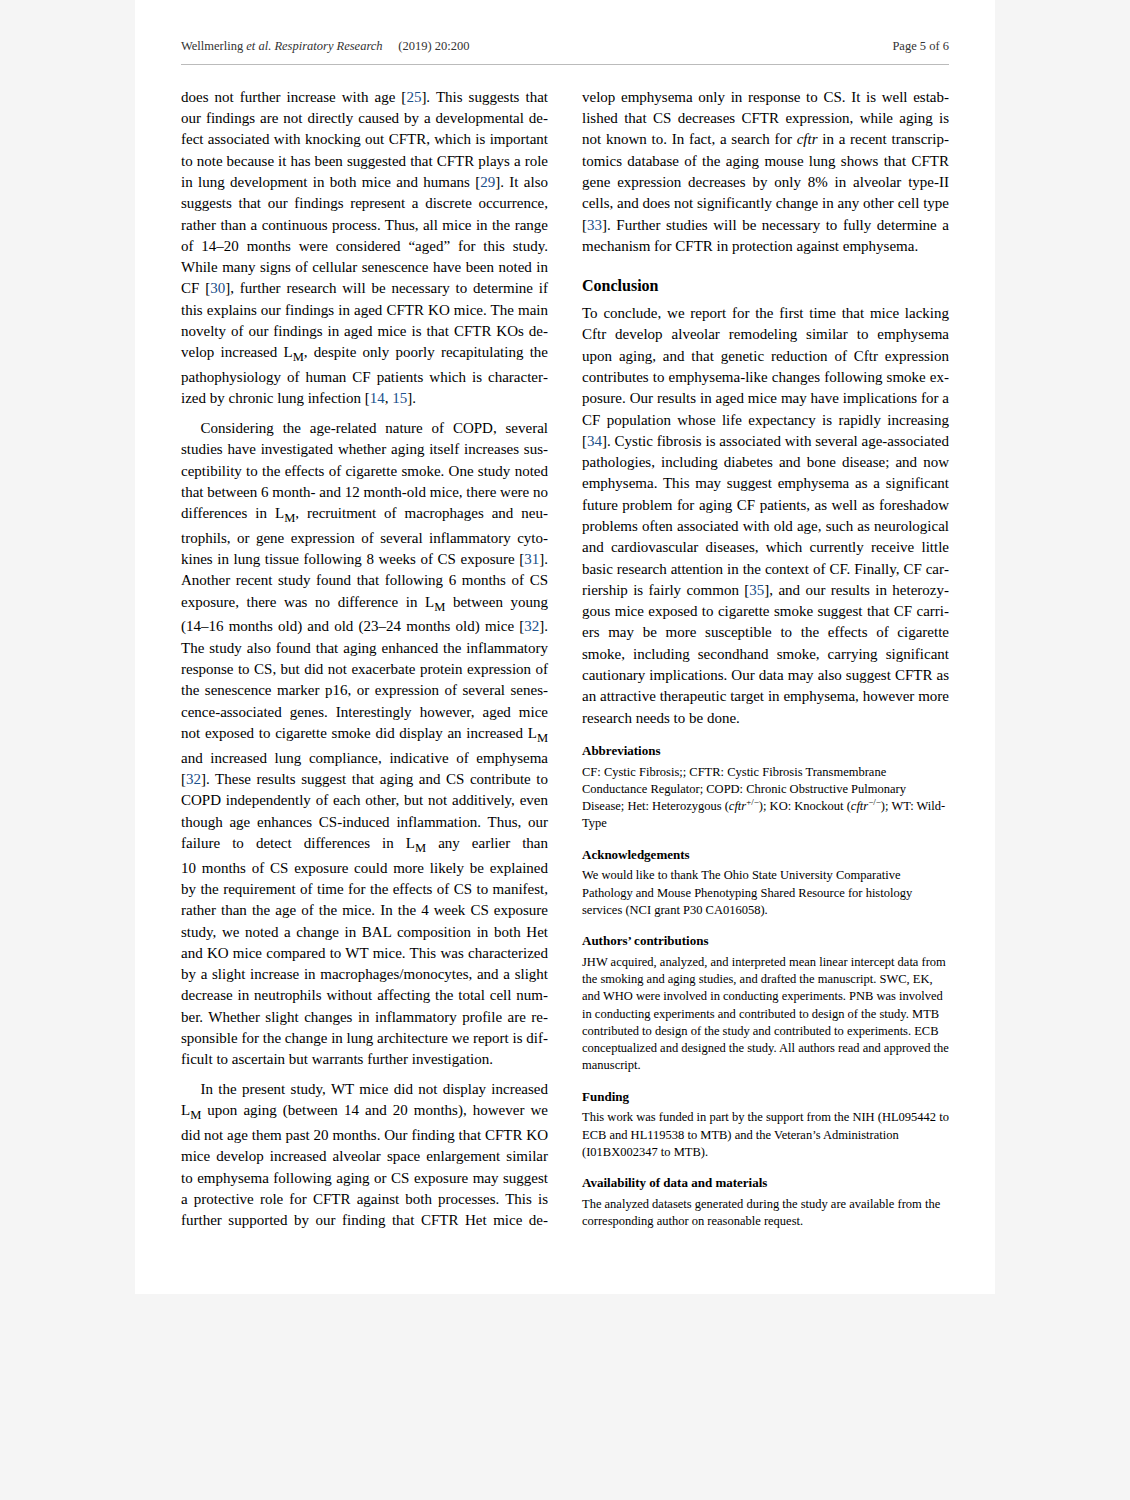Wellmerling et al. Respiratory Research (2019) 20:200
Page 5 of 6
does not further increase with age [25]. This suggests that our findings are not directly caused by a developmental defect associated with knocking out CFTR, which is important to note because it has been suggested that CFTR plays a role in lung development in both mice and humans [29]. It also suggests that our findings represent a discrete occurrence, rather than a continuous process. Thus, all mice in the range of 14–20 months were considered “aged” for this study. While many signs of cellular senescence have been noted in CF [30], further research will be necessary to determine if this explains our findings in aged CFTR KO mice. The main novelty of our findings in aged mice is that CFTR KOs develop increased LM, despite only poorly recapitulating the pathophysiology of human CF patients which is characterized by chronic lung infection [14, 15].
Considering the age-related nature of COPD, several studies have investigated whether aging itself increases susceptibility to the effects of cigarette smoke. One study noted that between 6 month- and 12 month-old mice, there were no differences in LM, recruitment of macrophages and neutrophils, or gene expression of several inflammatory cytokines in lung tissue following 8 weeks of CS exposure [31]. Another recent study found that following 6 months of CS exposure, there was no difference in LM between young (14–16 months old) and old (23–24 months old) mice [32]. The study also found that aging enhanced the inflammatory response to CS, but did not exacerbate protein expression of the senescence marker p16, or expression of several senescence-associated genes. Interestingly however, aged mice not exposed to cigarette smoke did display an increased LM and increased lung compliance, indicative of emphysema [32]. These results suggest that aging and CS contribute to COPD independently of each other, but not additively, even though age enhances CS-induced inflammation. Thus, our failure to detect differences in LM any earlier than 10 months of CS exposure could more likely be explained by the requirement of time for the effects of CS to manifest, rather than the age of the mice. In the 4 week CS exposure study, we noted a change in BAL composition in both Het and KO mice compared to WT mice. This was characterized by a slight increase in macrophages/monocytes, and a slight decrease in neutrophils without affecting the total cell number. Whether slight changes in inflammatory profile are responsible for the change in lung architecture we report is difficult to ascertain but warrants further investigation.
In the present study, WT mice did not display increased LM upon aging (between 14 and 20 months), however we did not age them past 20 months. Our finding that CFTR KO mice develop increased alveolar space enlargement similar to emphysema following aging or CS exposure may suggest a protective role for CFTR against both processes. This is further supported by our finding that CFTR Het mice develop emphysema only in response to CS. It is well established that CS decreases CFTR expression, while aging is not known to. In fact, a search for cftr in a recent transcriptomics database of the aging mouse lung shows that CFTR gene expression decreases by only 8% in alveolar type-II cells, and does not significantly change in any other cell type [33]. Further studies will be necessary to fully determine a mechanism for CFTR in protection against emphysema.
Conclusion
To conclude, we report for the first time that mice lacking Cftr develop alveolar remodeling similar to emphysema upon aging, and that genetic reduction of Cftr expression contributes to emphysema-like changes following smoke exposure. Our results in aged mice may have implications for a CF population whose life expectancy is rapidly increasing [34]. Cystic fibrosis is associated with several age-associated pathologies, including diabetes and bone disease; and now emphysema. This may suggest emphysema as a significant future problem for aging CF patients, as well as foreshadow problems often associated with old age, such as neurological and cardiovascular diseases, which currently receive little basic research attention in the context of CF. Finally, CF carriership is fairly common [35], and our results in heterozygous mice exposed to cigarette smoke suggest that CF carriers may be more susceptible to the effects of cigarette smoke, including secondhand smoke, carrying significant cautionary implications. Our data may also suggest CFTR as an attractive therapeutic target in emphysema, however more research needs to be done.
Abbreviations
CF: Cystic Fibrosis;; CFTR: Cystic Fibrosis Transmembrane Conductance Regulator; COPD: Chronic Obstructive Pulmonary Disease; Het: Heterozygous (cftr+/−); KO: Knockout (cftr−/−); WT: Wild-Type
Acknowledgements
We would like to thank The Ohio State University Comparative Pathology and Mouse Phenotyping Shared Resource for histology services (NCI grant P30 CA016058).
Authors’ contributions
JHW acquired, analyzed, and interpreted mean linear intercept data from the smoking and aging studies, and drafted the manuscript. SWC, EK, and WHO were involved in conducting experiments. PNB was involved in conducting experiments and contributed to design of the study. MTB contributed to design of the study and contributed to experiments. ECB conceptualized and designed the study. All authors read and approved the manuscript.
Funding
This work was funded in part by the support from the NIH (HL095442 to ECB and HL119538 to MTB) and the Veteran’s Administration (I01BX002347 to MTB).
Availability of data and materials
The analyzed datasets generated during the study are available from the corresponding author on reasonable request.